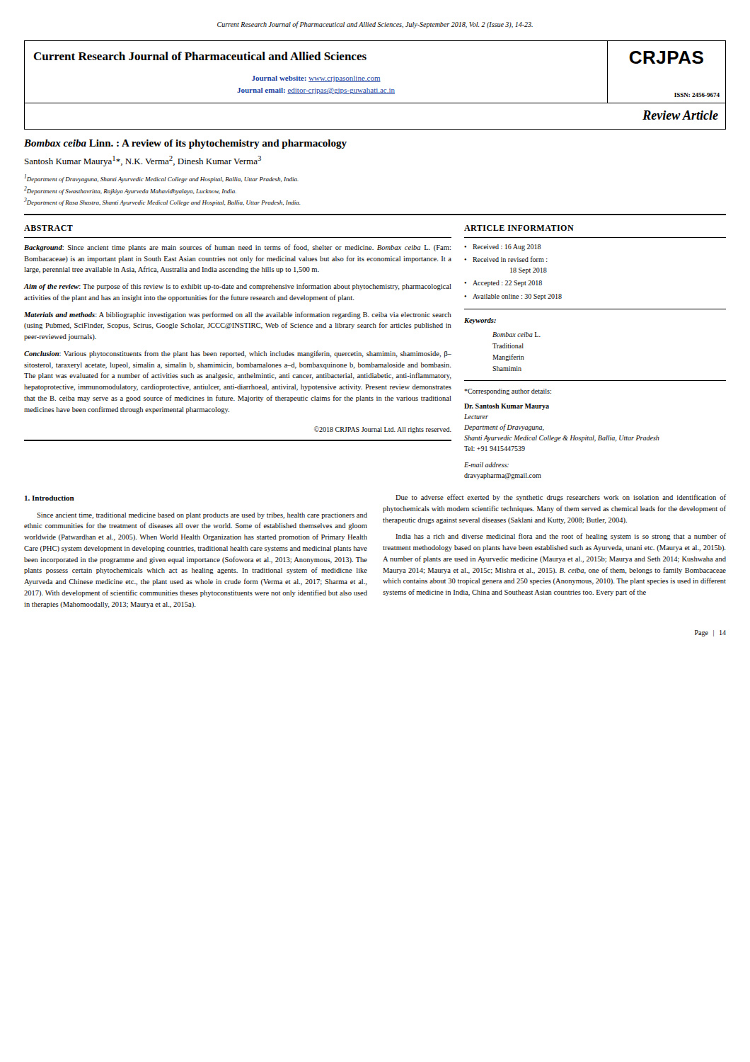Current Research Journal of Pharmaceutical and Allied Sciences, July-September 2018, Vol. 2 (Issue 3), 14-23.
Current Research Journal of Pharmaceutical and Allied Sciences
Journal website: www.crjpasonline.com
Journal email: editor-crjpas@gips-guwahati.ac.in
CRJPAS
ISSN: 2456-9674
Review Article
Bombax ceiba Linn. : A review of its phytochemistry and pharmacology
Santosh Kumar Maurya1*, N.K. Verma2, Dinesh Kumar Verma3
1Department of Dravyaguna, Shanti Ayurvedic Medical College and Hospital, Ballia, Uttar Pradesh, India.
2Department of Swasthavritta, Rajkiya Ayurveda Mahavidhyalaya, Lucknow, India.
3Department of Rasa Shastra, Shanti Ayurvedic Medical College and Hospital, Ballia, Uttar Pradesh, India.
ABSTRACT
Background: Since ancient time plants are main sources of human need in terms of food, shelter or medicine. Bombax ceiba L. (Fam: Bombacaceae) is an important plant in South East Asian countries not only for medicinal values but also for its economical importance. It a large, perennial tree available in Asia, Africa, Australia and India ascending the hills up to 1,500 m.
Aim of the review: The purpose of this review is to exhibit up-to-date and comprehensive information about phytochemistry, pharmacological activities of the plant and has an insight into the opportunities for the future research and development of plant.
Materials and methods: A bibliographic investigation was performed on all the available information regarding B. ceiba via electronic search (using Pubmed, SciFinder, Scopus, Scirus, Google Scholar, JCCC@INSTIRC, Web of Science and a library search for articles published in peer-reviewed journals).
Conclusion: Various phytoconstituents from the plant has been reported, which includes mangiferin, quercetin, shamimin, shamimoside, β–sitosterol, taraxeryl acetate, lupeol, simalin a, simalin b, shamimicin, bombamalones a–d, bombaxquinone b, bombamaloside and bombasin. The plant was evaluated for a number of activities such as analgesic, anthelmintic, anti cancer, antibacterial, antidiabetic, anti-inflammatory, hepatoprotective, immunomodulatory, cardioprotective, antiulcer, anti-diarrhoeal, antiviral, hypotensive activity. Present review demonstrates that the B. ceiba may serve as a good source of medicines in future. Majority of therapeutic claims for the plants in the various traditional medicines have been confirmed through experimental pharmacology.
©2018 CRJPAS Journal Ltd. All rights reserved.
ARTICLE INFORMATION
Received : 16 Aug 2018
Received in revised form :18 Sept 2018
Accepted : 22 Sept 2018
Available online : 30 Sept 2018
Keywords:
Bombax ceiba L.
Traditional
Mangiferin
Shamimin
*Corresponding author details:
Dr. Santosh Kumar Maurya
Lecturer
Department of Dravyaguna,
Shanti Ayurvedic Medical College & Hospital, Ballia, Uttar Pradesh
Tel: +91 9415447539
E-mail address:
dravyapharma@gmail.com
1. Introduction
Since ancient time, traditional medicine based on plant products are used by tribes, health care practioners and ethnic communities for the treatment of diseases all over the world. Some of established themselves and gloom worldwide (Patwardhan et al., 2005). When World Health Organization has started promotion of Primary Health Care (PHC) system development in developing countries, traditional health care systems and medicinal plants have been incorporated in the programme and given equal importance (Sofowora et al., 2013; Anonymous, 2013). The plants possess certain phytochemicals which act as healing agents. In traditional system of medidicne like Ayurveda and Chinese medicine etc., the plant used as whole in crude form (Verma et al., 2017; Sharma et al., 2017). With development of scientific communities theses phytoconstituents were not only identified but also used in therapies (Mahomoodally, 2013; Maurya et al., 2015a).
Due to adverse effect exerted by the synthetic drugs researchers work on isolation and identification of phytochemicals with modern scientific techniques. Many of them served as chemical leads for the development of therapeutic drugs against several diseases (Saklani and Kutty, 2008; Butler, 2004).
India has a rich and diverse medicinal flora and the root of healing system is so strong that a number of treatment methodology based on plants have been established such as Ayurveda, unani etc. (Maurya et al., 2015b). A number of plants are used in Ayurvedic medicine (Maurya et al., 2015b; Maurya and Seth 2014; Kushwaha and Maurya 2014; Maurya et al., 2015c; Mishra et al., 2015). B. ceiba, one of them, belongs to family Bombacaceae which contains about 30 tropical genera and 250 species (Anonymous, 2010). The plant species is used in different systems of medicine in India, China and Southeast Asian countries too. Every part of the
Page | 14